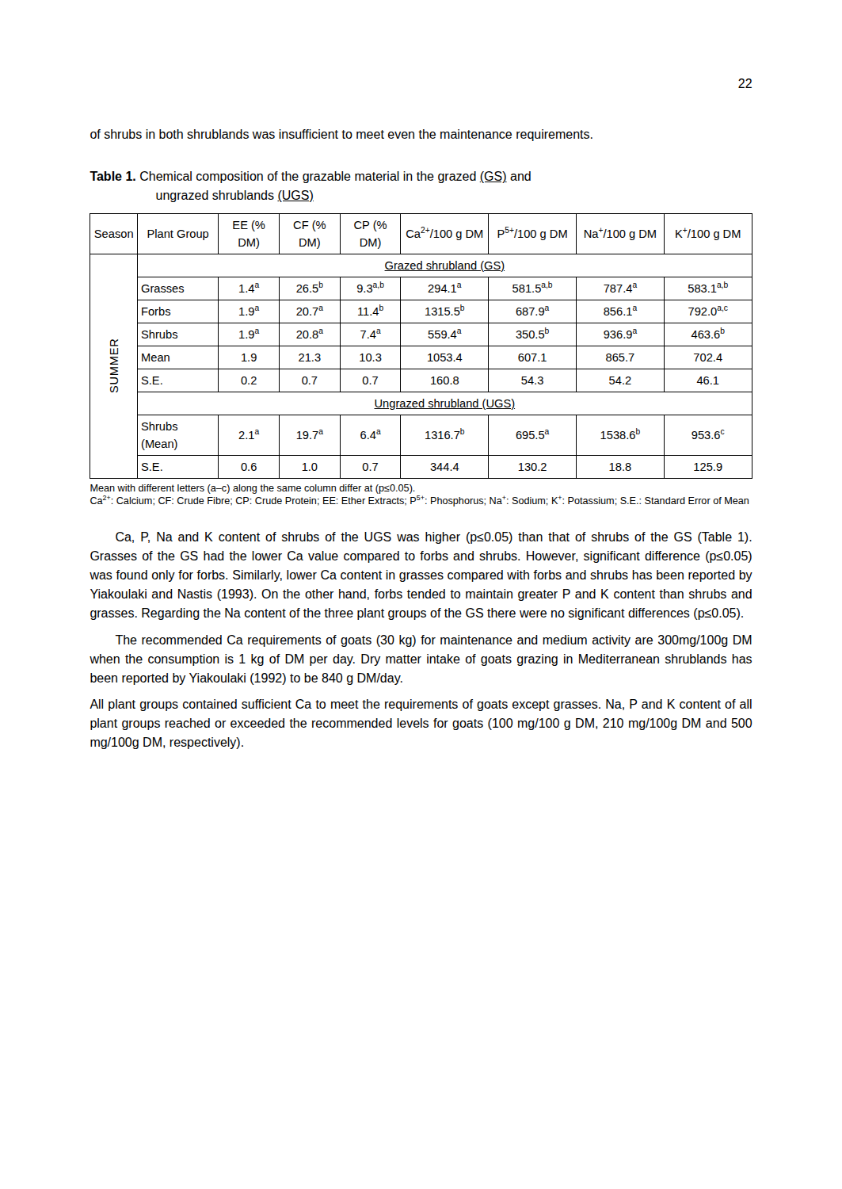22
of shrubs in both shrublands was insufficient to meet even the maintenance requirements.
Table 1. Chemical composition of the grazable material in the grazed (GS) and ungrazed shrublands (UGS)
| Season | Plant Group | EE (% DM) | CF (% DM) | CP (% DM) | Ca 2+ /100 g DM | P 5+ /100 g DM | Na + /100 g DM | K + /100 g DM |
| --- | --- | --- | --- | --- | --- | --- | --- | --- |
| SUMMER | Grazed shrubland (GS) |
| Grasses | 1.4 a | 26.5 b | 9.3 a,b | 294.1 a | 581.5 a,b | 787.4 a | 583.1 a,b |
| Forbs | 1.9 a | 20.7 a | 11.4 b | 1315.5 b | 687.9 a | 856.1 a | 792.0 a,c |
| Shrubs | 1.9 a | 20.8 a | 7.4 a | 559.4 a | 350.5 b | 936.9 a | 463.6 b |
| Mean | 1.9 | 21.3 | 10.3 | 1053.4 | 607.1 | 865.7 | 702.4 |
| S.E. | 0.2 | 0.7 | 0.7 | 160.8 | 54.3 | 54.2 | 46.1 |
| Ungrazed shrubland (UGS) |
| Shrubs (Mean) | 2.1 a | 19.7 a | 6.4 a | 1316.7 b | 695.5 a | 1538.6 b | 953.6 c |
| S.E. | 0.6 | 1.0 | 0.7 | 344.4 | 130.2 | 18.8 | 125.9 |
Mean with different letters (a–c) along the same column differ at (p≤0.05).
Ca2+: Calcium; CF: Crude Fibre; CP: Crude Protein; EE: Ether Extracts; P5+: Phosphorus; Na+: Sodium; K+: Potassium; S.E.: Standard Error of Mean
Ca, P, Na and K content of shrubs of the UGS was higher (p≤0.05) than that of shrubs of the GS (Table 1). Grasses of the GS had the lower Ca value compared to forbs and shrubs. However, significant difference (p≤0.05) was found only for forbs. Similarly, lower Ca content in grasses compared with forbs and shrubs has been reported by Yiakoulaki and Nastis (1993). On the other hand, forbs tended to maintain greater P and K content than shrubs and grasses. Regarding the Na content of the three plant groups of the GS there were no significant differences (p≤0.05).
The recommended Ca requirements of goats (30 kg) for maintenance and medium activity are 300mg/100g DM when the consumption is 1 kg of DM per day. Dry matter intake of goats grazing in Mediterranean shrublands has been reported by Yiakoulaki (1992) to be 840 g DM/day.
All plant groups contained sufficient Ca to meet the requirements of goats except grasses. Na, P and K content of all plant groups reached or exceeded the recommended levels for goats (100 mg/100 g DM, 210 mg/100g DM and 500 mg/100g DM, respectively).